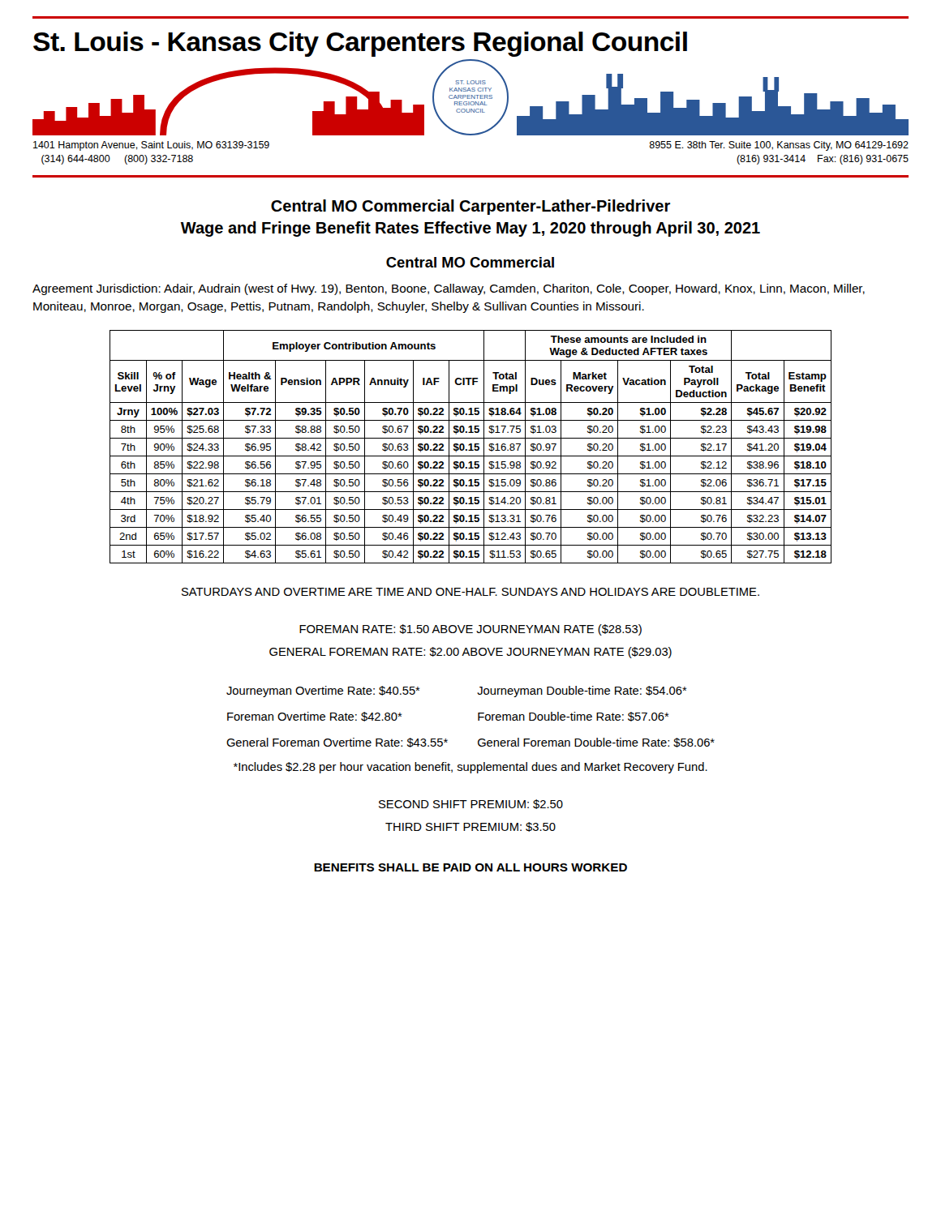St. Louis - Kansas City Carpenters Regional Council
ST. LOUIS
KANSAS CITY
CARPENTERS
REGIONAL
COUNCIL
1401 Hampton Avenue, Saint Louis, MO 63139-3159
(314) 644-4800 (800) 332-7188
8955 E. 38th Ter. Suite 100, Kansas City, MO 64129-1692
(816) 931-3414 Fax: (816) 931-0675
Central MO Commercial Carpenter-Lather-Piledriver
Wage and Fringe Benefit Rates Effective May 1, 2020 through April 30, 2021
Central MO Commercial
Agreement Jurisdiction: Adair, Audrain (west of Hwy. 19), Benton, Boone, Callaway, Camden, Chariton, Cole, Cooper, Howard, Knox, Linn, Macon, Miller, Moniteau, Monroe, Morgan, Osage, Pettis, Putnam, Randolph, Schuyler, Shelby & Sullivan Counties in Missouri.
| | Employer Contribution Amounts | | These amounts are Included in Wage & Deducted AFTER taxes | |
| --- | --- | --- | --- | --- |
| Skill Level | % of Jrny | Wage | Health & Welfare | Pension | APPR | Annuity | IAF | CITF | Total Empl | Dues | Market Recovery | Vacation | Total Payroll Deduction | Total Package | Estamp Benefit |
| Jrny | 100% | $27.03 | $7.72 | $9.35 | $0.50 | $0.70 | $0.22 | $0.15 | $18.64 | $1.08 | $0.20 | $1.00 | $2.28 | $45.67 | $20.92 |
| 8th | 95% | $25.68 | $7.33 | $8.88 | $0.50 | $0.67 | $0.22 | $0.15 | $17.75 | $1.03 | $0.20 | $1.00 | $2.23 | $43.43 | $19.98 |
| 7th | 90% | $24.33 | $6.95 | $8.42 | $0.50 | $0.63 | $0.22 | $0.15 | $16.87 | $0.97 | $0.20 | $1.00 | $2.17 | $41.20 | $19.04 |
| 6th | 85% | $22.98 | $6.56 | $7.95 | $0.50 | $0.60 | $0.22 | $0.15 | $15.98 | $0.92 | $0.20 | $1.00 | $2.12 | $38.96 | $18.10 |
| 5th | 80% | $21.62 | $6.18 | $7.48 | $0.50 | $0.56 | $0.22 | $0.15 | $15.09 | $0.86 | $0.20 | $1.00 | $2.06 | $36.71 | $17.15 |
| 4th | 75% | $20.27 | $5.79 | $7.01 | $0.50 | $0.53 | $0.22 | $0.15 | $14.20 | $0.81 | $0.00 | $0.00 | $0.81 | $34.47 | $15.01 |
| 3rd | 70% | $18.92 | $5.40 | $6.55 | $0.50 | $0.49 | $0.22 | $0.15 | $13.31 | $0.76 | $0.00 | $0.00 | $0.76 | $32.23 | $14.07 |
| 2nd | 65% | $17.57 | $5.02 | $6.08 | $0.50 | $0.46 | $0.22 | $0.15 | $12.43 | $0.70 | $0.00 | $0.00 | $0.70 | $30.00 | $13.13 |
| 1st | 60% | $16.22 | $4.63 | $5.61 | $0.50 | $0.42 | $0.22 | $0.15 | $11.53 | $0.65 | $0.00 | $0.00 | $0.65 | $27.75 | $12.18 |
SATURDAYS AND OVERTIME ARE TIME AND ONE-HALF. SUNDAYS AND HOLIDAYS ARE DOUBLETIME.
FOREMAN RATE: $1.50 ABOVE JOURNEYMAN RATE ($28.53)
GENERAL FOREMAN RATE: $2.00 ABOVE JOURNEYMAN RATE ($29.03)
| Journeyman Overtime Rate: $40.55* | Journeyman Double-time Rate: $54.06* |
| Foreman Overtime Rate: $42.80* | Foreman Double-time Rate: $57.06* |
| General Foreman Overtime Rate: $43.55* | General Foreman Double-time Rate: $58.06* |
*Includes $2.28 per hour vacation benefit, supplemental dues and Market Recovery Fund.
SECOND SHIFT PREMIUM: $2.50
THIRD SHIFT PREMIUM: $3.50
BENEFITS SHALL BE PAID ON ALL HOURS WORKED